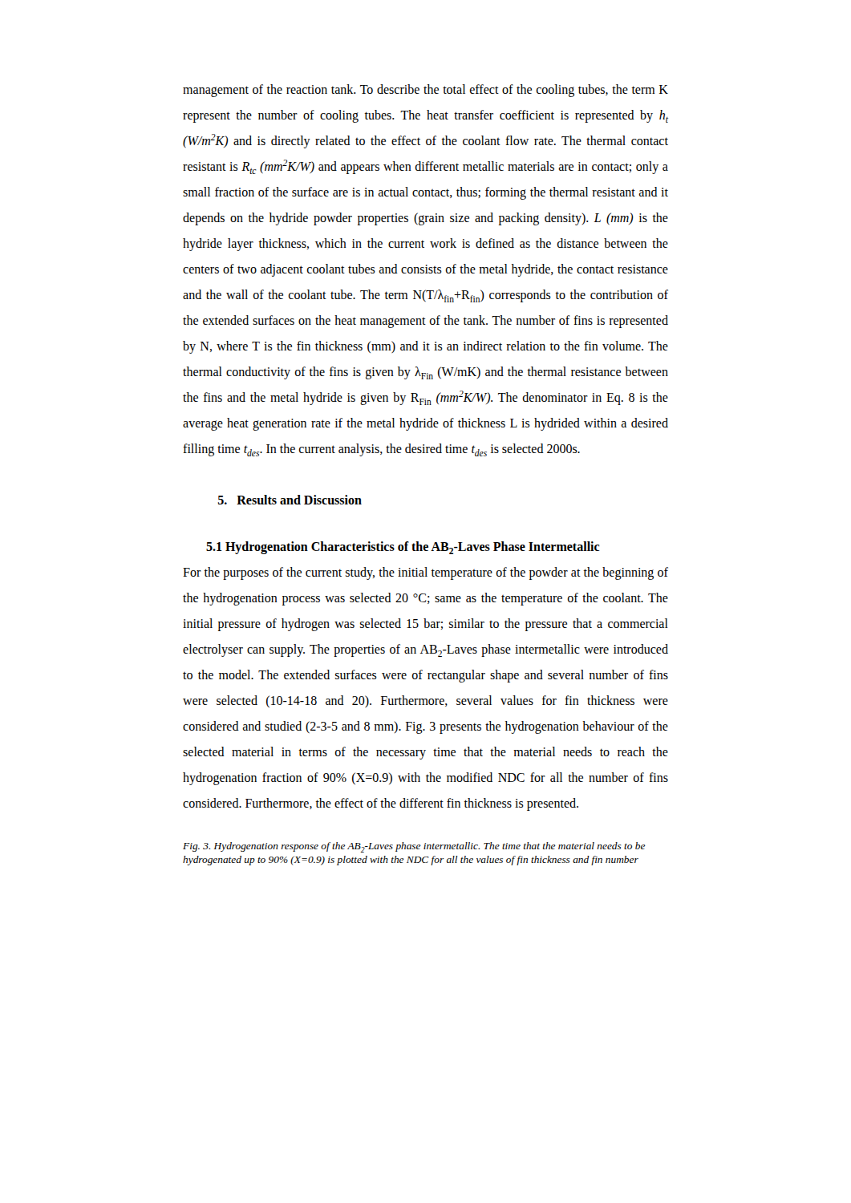management of the reaction tank. To describe the total effect of the cooling tubes, the term K represent the number of cooling tubes. The heat transfer coefficient is represented by ht (W/m2K) and is directly related to the effect of the coolant flow rate. The thermal contact resistant is Rtc (mm2K/W) and appears when different metallic materials are in contact; only a small fraction of the surface are is in actual contact, thus; forming the thermal resistant and it depends on the hydride powder properties (grain size and packing density). L (mm) is the hydride layer thickness, which in the current work is defined as the distance between the centers of two adjacent coolant tubes and consists of the metal hydride, the contact resistance and the wall of the coolant tube. The term N(T/λfin+Rfin) corresponds to the contribution of the extended surfaces on the heat management of the tank. The number of fins is represented by N, where T is the fin thickness (mm) and it is an indirect relation to the fin volume. The thermal conductivity of the fins is given by λFin (W/mK) and the thermal resistance between the fins and the metal hydride is given by RFin (mm2K/W). The denominator in Eq. 8 is the average heat generation rate if the metal hydride of thickness L is hydrided within a desired filling time tdes. In the current analysis, the desired time tdes is selected 2000s.
5. Results and Discussion
5.1 Hydrogenation Characteristics of the AB2-Laves Phase Intermetallic
For the purposes of the current study, the initial temperature of the powder at the beginning of the hydrogenation process was selected 20 °C; same as the temperature of the coolant. The initial pressure of hydrogen was selected 15 bar; similar to the pressure that a commercial electrolyser can supply. The properties of an AB2-Laves phase intermetallic were introduced to the model. The extended surfaces were of rectangular shape and several number of fins were selected (10-14-18 and 20). Furthermore, several values for fin thickness were considered and studied (2-3-5 and 8 mm). Fig. 3 presents the hydrogenation behaviour of the selected material in terms of the necessary time that the material needs to reach the hydrogenation fraction of 90% (X=0.9) with the modified NDC for all the number of fins considered. Furthermore, the effect of the different fin thickness is presented.
Fig. 3. Hydrogenation response of the AB2-Laves phase intermetallic. The time that the material needs to be hydrogenated up to 90% (X=0.9) is plotted with the NDC for all the values of fin thickness and fin number